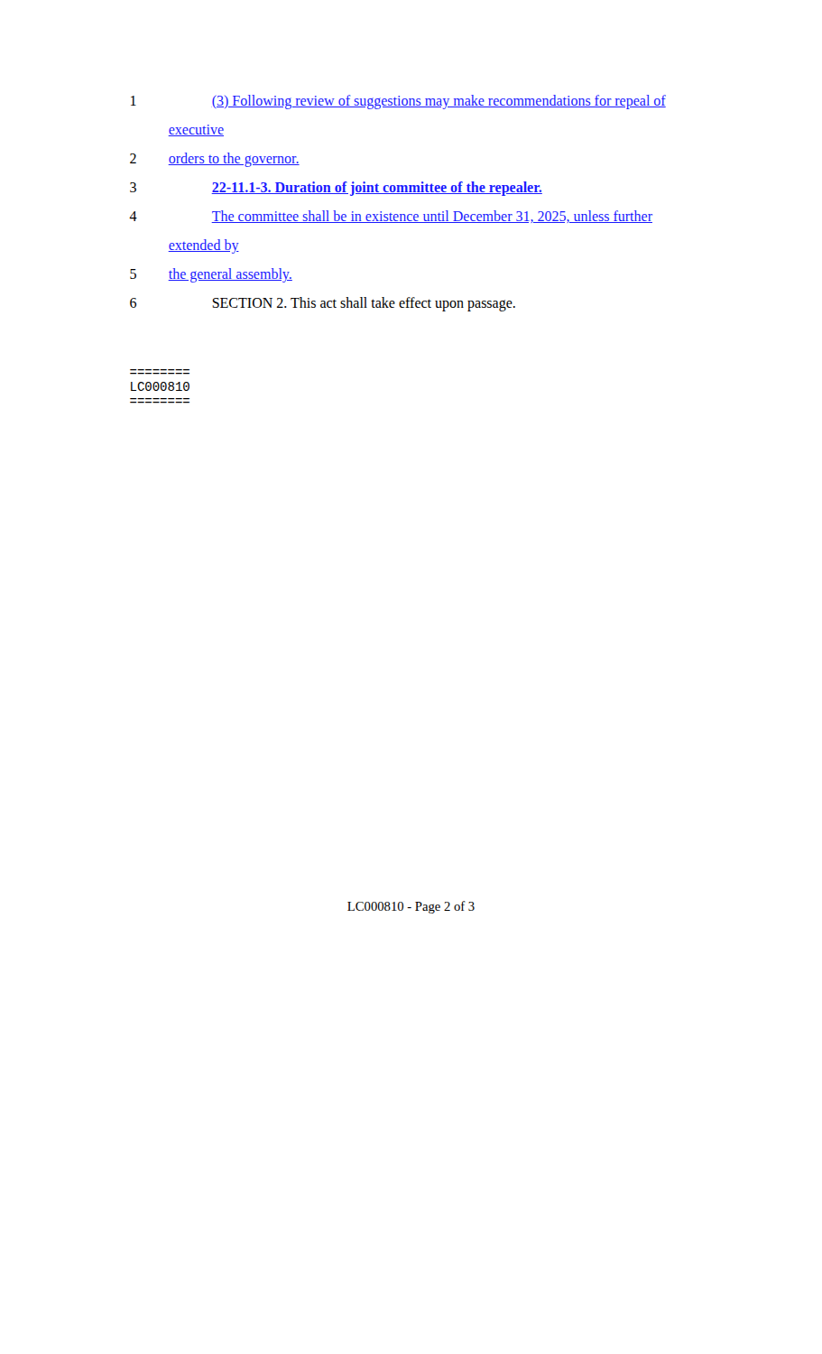| 1 | (3) Following review of suggestions may make recommendations for repeal of executive |
| 2 | orders to the governor. |
| 3 | 22-11.1-3. Duration of joint committee of the repealer. |
| 4 | The committee shall be in existence until December 31, 2025, unless further extended by |
| 5 | the general assembly. |
| 6 | SECTION 2. This act shall take effect upon passage. |
========
LC000810
========
LC000810 - Page 2 of 3